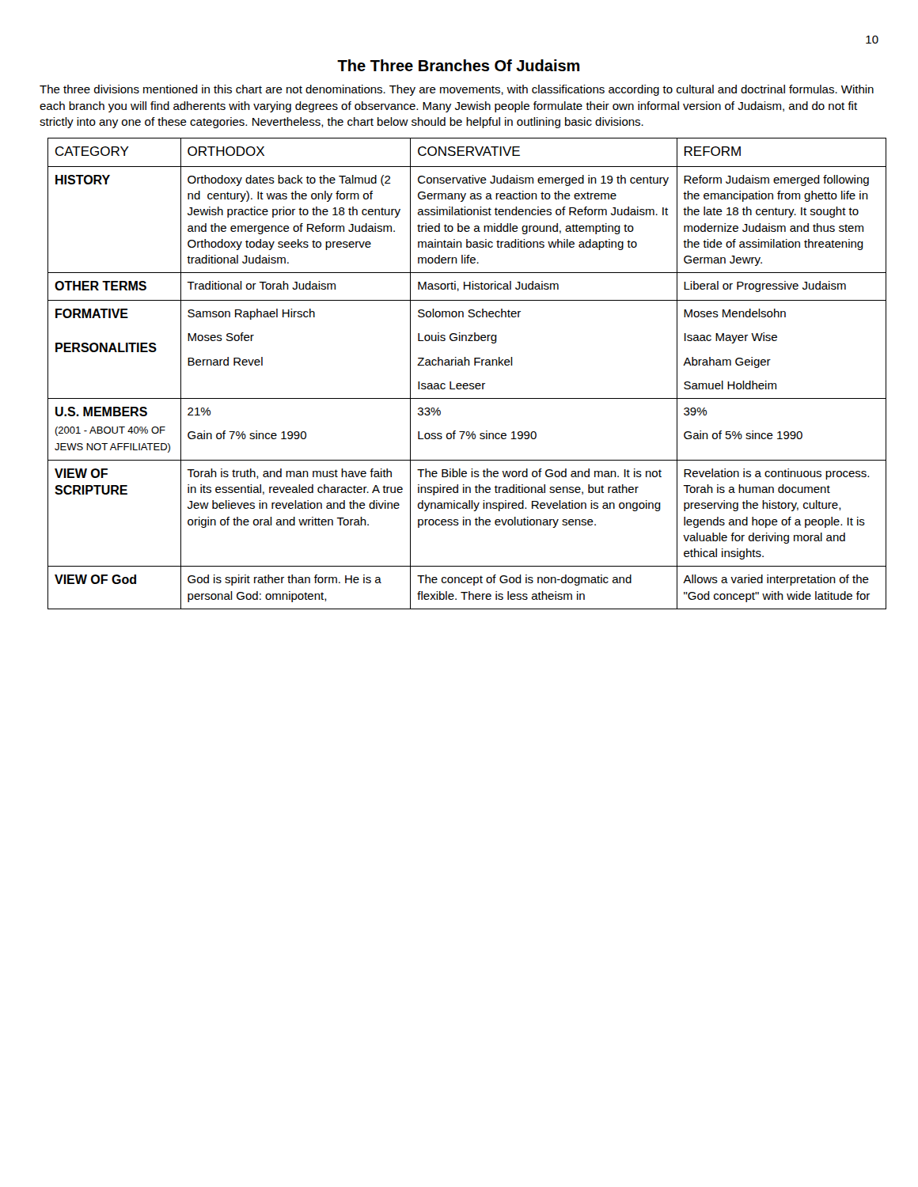10
The Three Branches Of Judaism
The three divisions mentioned in this chart are not denominations. They are movements, with classifications according to cultural and doctrinal formulas. Within each branch you will find adherents with varying degrees of observance. Many Jewish people formulate their own informal version of Judaism, and do not fit strictly into any one of these categories. Nevertheless, the chart below should be helpful in outlining basic divisions.
| CATEGORY | ORTHODOX | CONSERVATIVE | REFORM |
| --- | --- | --- | --- |
| HISTORY | Orthodoxy dates back to the Talmud (2 nd century). It was the only form of Jewish practice prior to the 18 th century and the emergence of Reform Judaism. Orthodoxy today seeks to preserve traditional Judaism. | Conservative Judaism emerged in 19 th century Germany as a reaction to the extreme assimilationist tendencies of Reform Judaism. It tried to be a middle ground, attempting to maintain basic traditions while adapting to modern life. | Reform Judaism emerged following the emancipation from ghetto life in the late 18 th century. It sought to modernize Judaism and thus stem the tide of assimilation threatening German Jewry. |
| OTHER TERMS | Traditional or Torah Judaism | Masorti, Historical Judaism | Liberal or Progressive Judaism |
| FORMATIVE PERSONALITIES | Samson Raphael Hirsch Moses Sofer Bernard Revel | Solomon Schechter Louis Ginzberg Zachariah Frankel Isaac Leeser | Moses Mendelsohn Isaac Mayer Wise Abraham Geiger Samuel Holdheim |
| U.S. MEMBERS (2001 - ABOUT 40% OF JEWS NOT AFFILIATED) | 21% Gain of 7% since 1990 | 33% Loss of 7% since 1990 | 39% Gain of 5% since 1990 |
| VIEW OF SCRIPTURE | Torah is truth, and man must have faith in its essential, revealed character. A true Jew believes in revelation and the divine origin of the oral and written Torah. | The Bible is the word of God and man. It is not inspired in the traditional sense, but rather dynamically inspired. Revelation is an ongoing process in the evolutionary sense. | Revelation is a continuous process. Torah is a human document preserving the history, culture, legends and hope of a people. It is valuable for deriving moral and ethical insights. |
| VIEW OF God | God is spirit rather than form. He is a personal God: omnipotent, | The concept of God is non-dogmatic and flexible. There is less atheism in | Allows a varied interpretation of the "God concept" with wide latitude for |